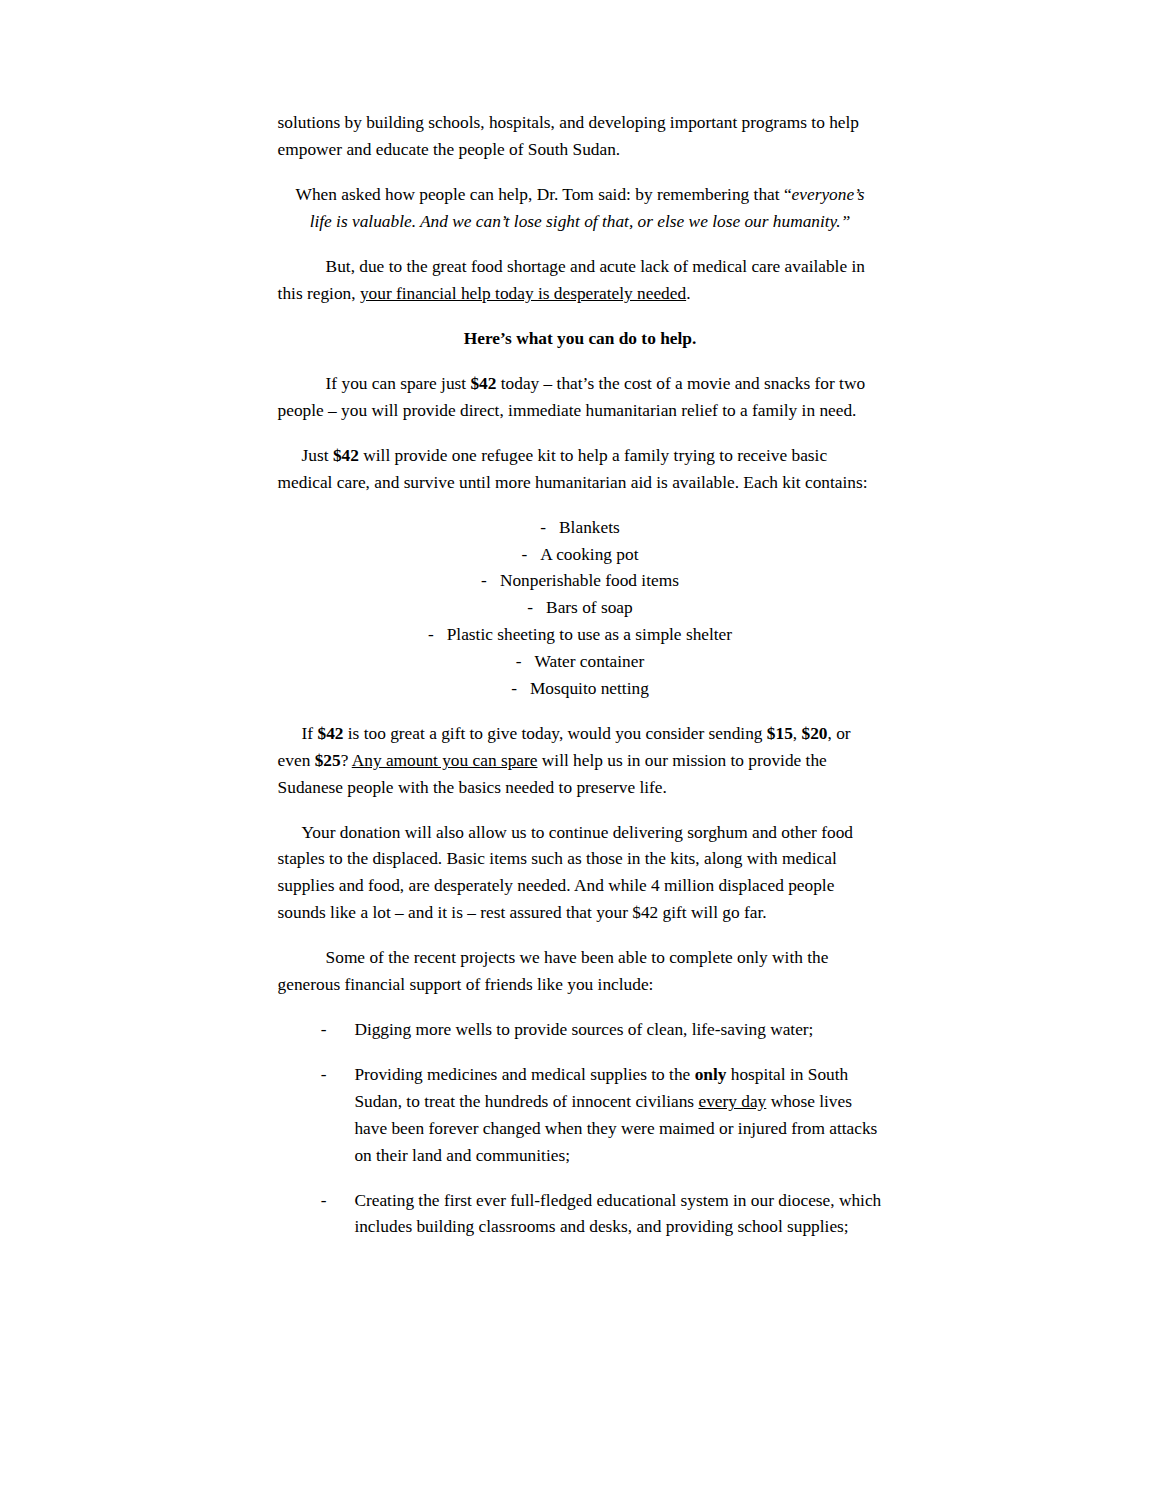solutions by building schools, hospitals, and developing important programs to help empower and educate the people of South Sudan.
When asked how people can help, Dr. Tom said: by remembering that “everyone’s life is valuable. And we can’t lose sight of that, or else we lose our humanity.”
But, due to the great food shortage and acute lack of medical care available in this region, your financial help today is desperately needed.
Here’s what you can do to help.
If you can spare just $42 today – that’s the cost of a movie and snacks for two people – you will provide direct, immediate humanitarian relief to a family in need.
Just $42 will provide one refugee kit to help a family trying to receive basic medical care, and survive until more humanitarian aid is available. Each kit contains:
Blankets
A cooking pot
Nonperishable food items
Bars of soap
Plastic sheeting to use as a simple shelter
Water container
Mosquito netting
If $42 is too great a gift to give today, would you consider sending $15, $20, or even $25? Any amount you can spare will help us in our mission to provide the Sudanese people with the basics needed to preserve life.
Your donation will also allow us to continue delivering sorghum and other food staples to the displaced. Basic items such as those in the kits, along with medical supplies and food, are desperately needed. And while 4 million displaced people sounds like a lot – and it is – rest assured that your $42 gift will go far.
Some of the recent projects we have been able to complete only with the generous financial support of friends like you include:
Digging more wells to provide sources of clean, life-saving water;
Providing medicines and medical supplies to the only hospital in South Sudan, to treat the hundreds of innocent civilians every day whose lives have been forever changed when they were maimed or injured from attacks on their land and communities;
Creating the first ever full-fledged educational system in our diocese, which includes building classrooms and desks, and providing school supplies;